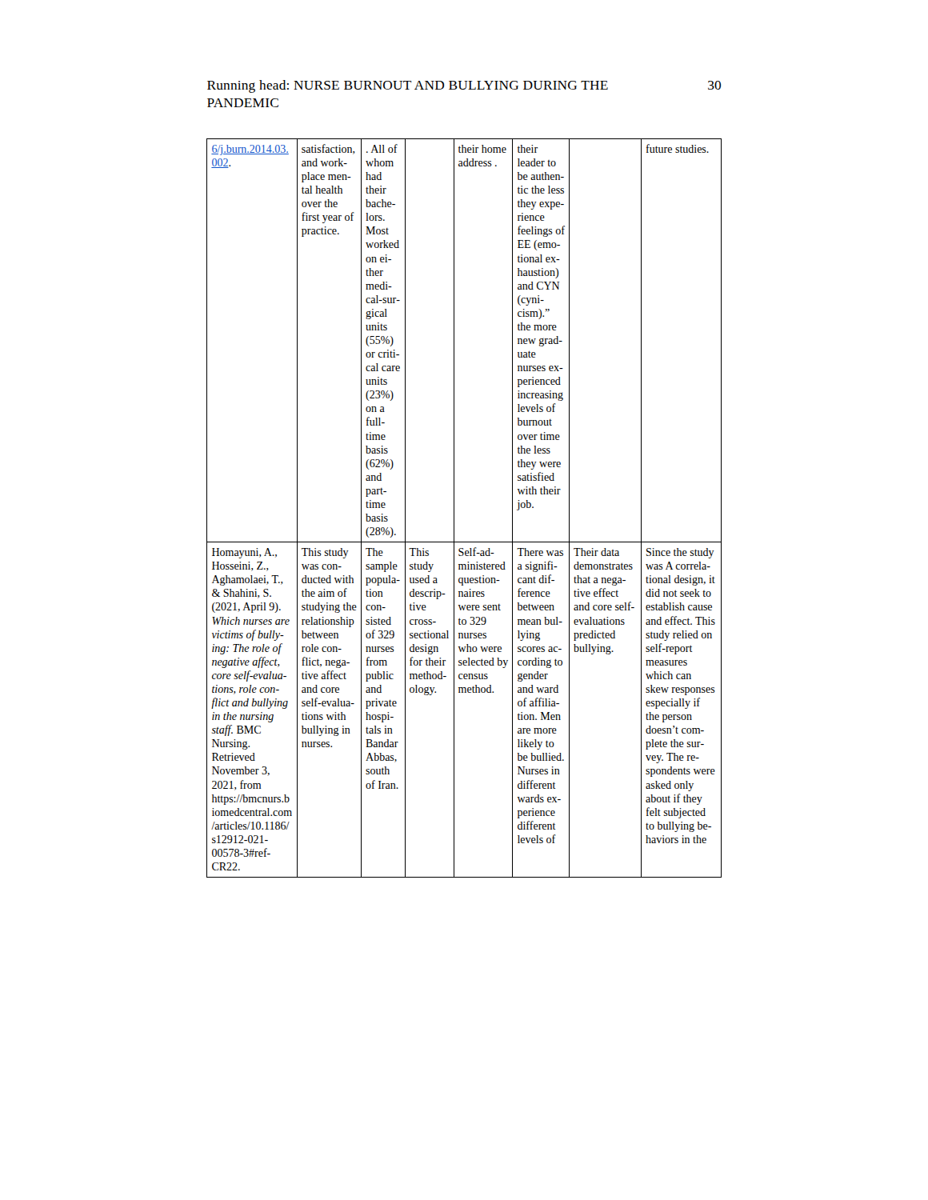Running head: NURSE BURNOUT AND BULLYING DURING THE PANDEMIC
30
| 6/j.burn.2014.03.002 . | satisfaction, and workplace mental health over the first year of practice. | . All of whom had their bachelors. Most worked on either medical-surgical units (55%) or critical care units (23%) on a full-time basis (62%) and part-time basis (28%). | | their home address . | their leader to be authentic the less they experience feelings of EE (emotional exhaustion) and CYN (cynicism).” the more new graduate nurses experienced increasing levels of burnout over time the less they were satisfied with their job. | | future studies. |
| Homayuni, A., Hosseini, Z., Aghamolaei, T., & Shahini, S. (2021, April 9). Which nurses are victims of bullying: The role of negative affect, core self-evaluations, role conflict and bullying in the nursing staff. BMC Nursing. Retrieved November 3, 2021, from https://bmcnurs.biomedcentral.com/articles/10.1186/s12912-021-00578-3#ref-CR22. | This study was conducted with the aim of studying the relationship between role conflict, negative affect and core self-evaluations with bullying in nurses. | The sample population consisted of 329 nurses from public and private hospitals in Bandar Abbas, south of Iran. | This study used a descriptive cross-sectional design for their methodology. | Self-administered questionnaires were sent to 329 nurses who were selected by census method. | There was a significant difference between mean bullying scores according to gender and ward of affiliation. Men are more likely to be bullied. Nurses in different wards experience different levels of | Their data demonstrates that a negative effect and core self-evaluations predicted bullying. | Since the study was A correlational design, it did not seek to establish cause and effect. This study relied on self-report measures which can skew responses especially if the person doesn’t complete the survey. The respondents were asked only about if they felt subjected to bullying behaviors in the |